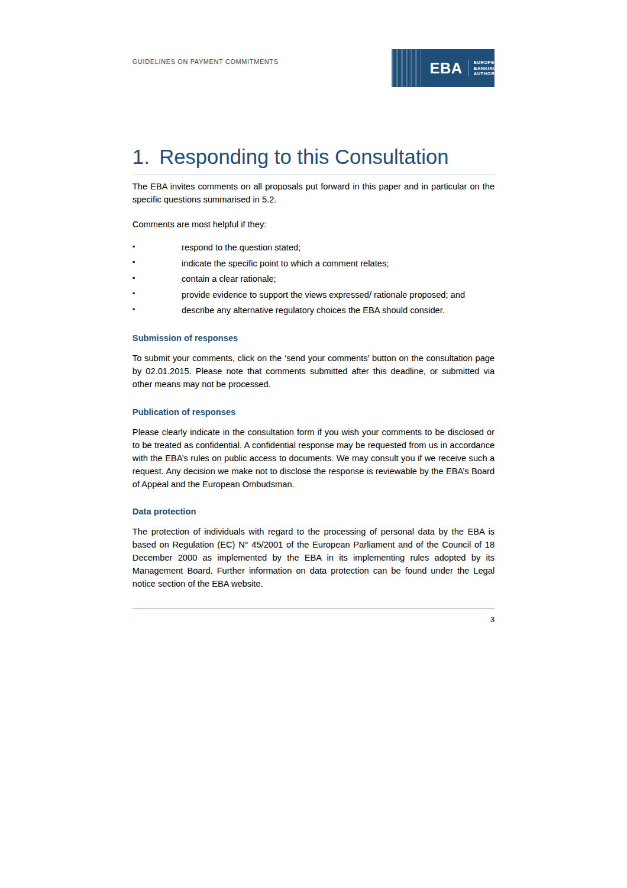Guidelines on payment commitments
EBA
European
Banking
Authority
1. Responding to this Consultation
The EBA invites comments on all proposals put forward in this paper and in particular on the specific questions summarised in 5.2.
Comments are most helpful if they:
respond to the question stated;
indicate the specific point to which a comment relates;
contain a clear rationale;
provide evidence to support the views expressed/ rationale proposed; and
describe any alternative regulatory choices the EBA should consider.
Submission of responses
To submit your comments, click on the ‘send your comments’ button on the consultation page by 02.01.2015. Please note that comments submitted after this deadline, or submitted via other means may not be processed.
Publication of responses
Please clearly indicate in the consultation form if you wish your comments to be disclosed or to be treated as confidential. A confidential response may be requested from us in accordance with the EBA’s rules on public access to documents. We may consult you if we receive such a request. Any decision we make not to disclose the response is reviewable by the EBA’s Board of Appeal and the European Ombudsman.
Data protection
The protection of individuals with regard to the processing of personal data by the EBA is based on Regulation (EC) N° 45/2001 of the European Parliament and of the Council of 18 December 2000 as implemented by the EBA in its implementing rules adopted by its Management Board. Further information on data protection can be found under the Legal notice section of the EBA website.
3